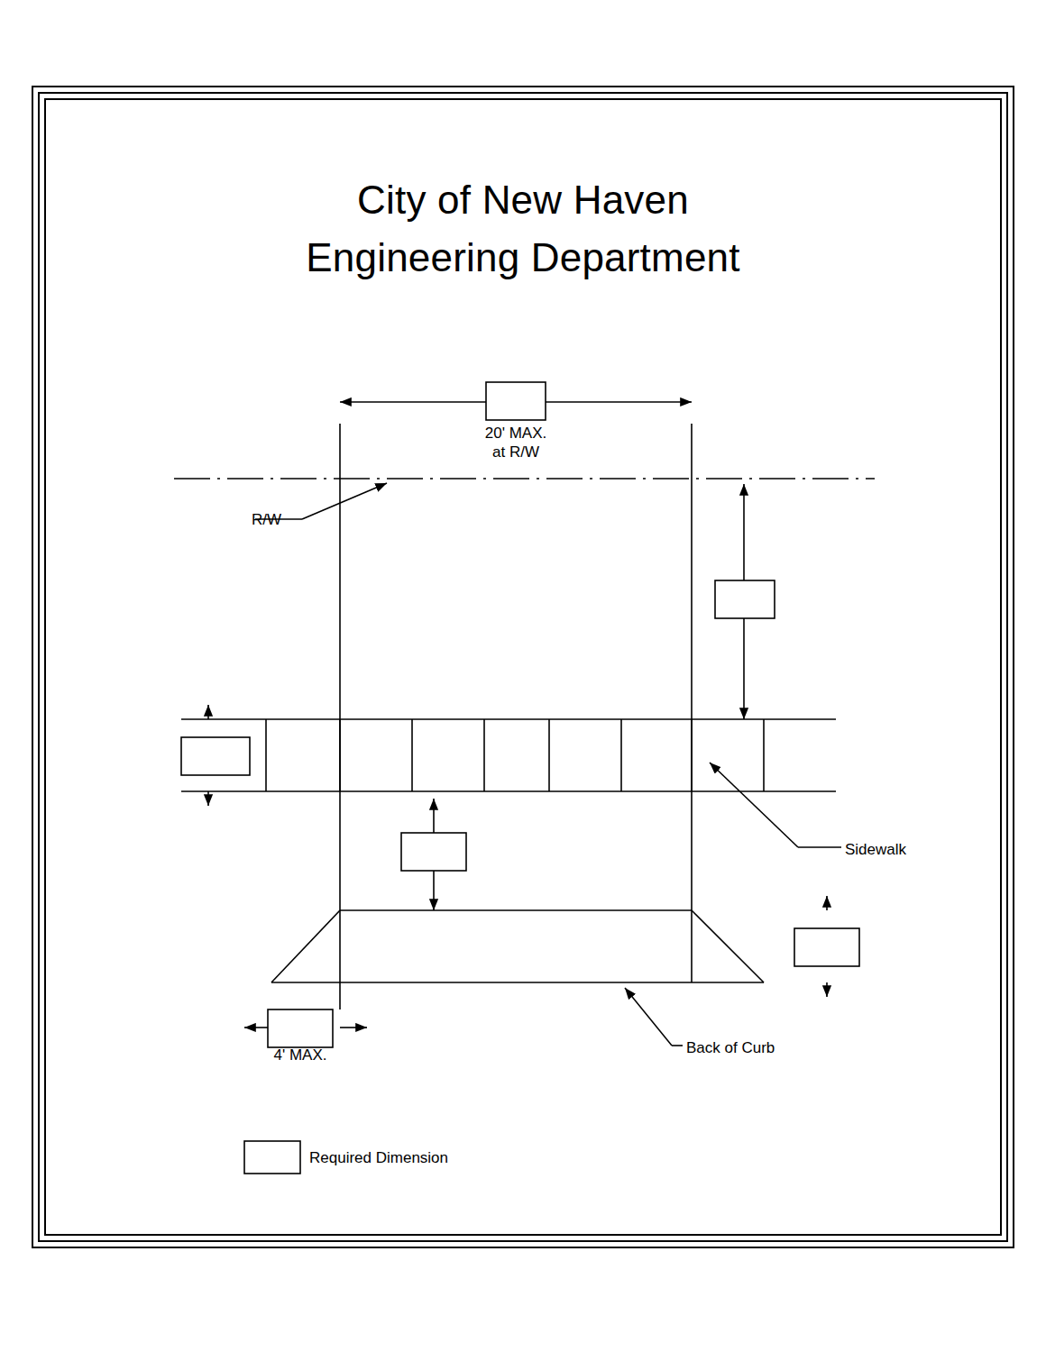City of New Haven
Engineering Department
20' MAX.
at R/W
R/W
Sidewalk
Back of Curb
4' MAX.
Required Dimension